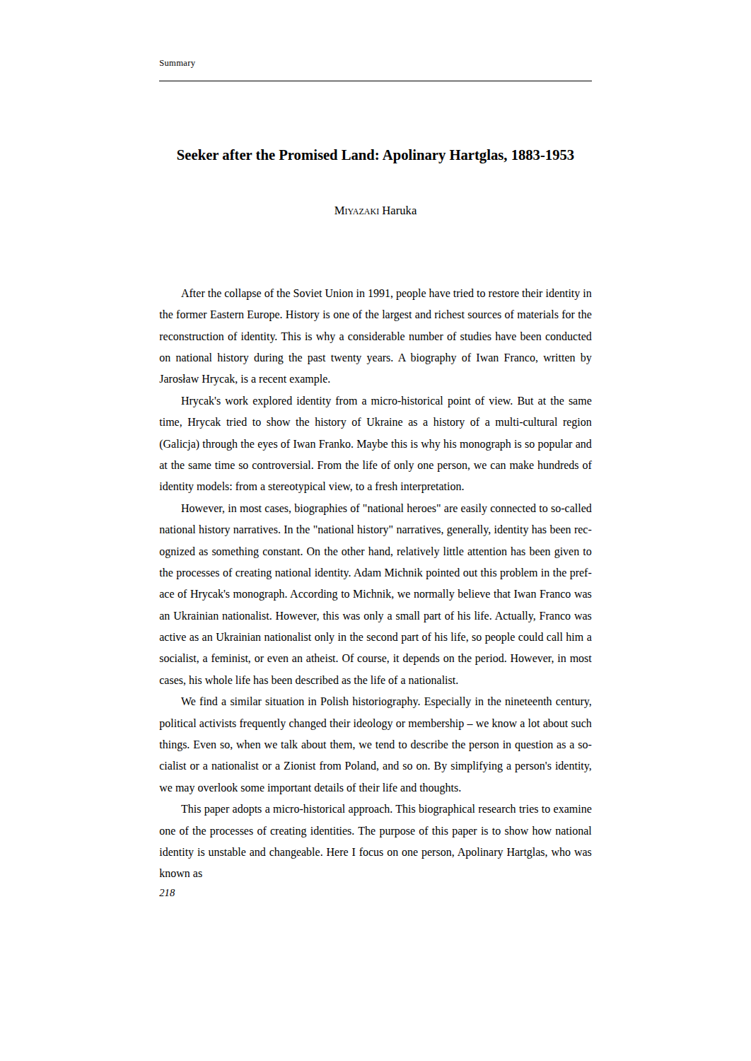Summary
Seeker after the Promised Land: Apolinary Hartglas, 1883-1953
Miyazaki Haruka
After the collapse of the Soviet Union in 1991, people have tried to restore their identity in the former Eastern Europe. History is one of the largest and richest sources of materials for the reconstruction of identity. This is why a considerable number of studies have been conducted on national history during the past twenty years. A biography of Iwan Franco, written by Jarosław Hrycak, is a recent example.
Hrycak's work explored identity from a micro-historical point of view. But at the same time, Hrycak tried to show the history of Ukraine as a history of a multi-cultural region (Galicja) through the eyes of Iwan Franko. Maybe this is why his monograph is so popular and at the same time so controversial. From the life of only one person, we can make hundreds of identity models: from a stereotypical view, to a fresh interpretation.
However, in most cases, biographies of "national heroes" are easily connected to so-called national history narratives. In the "national history" narratives, generally, identity has been recognized as something constant. On the other hand, relatively little attention has been given to the processes of creating national identity. Adam Michnik pointed out this problem in the preface of Hrycak's monograph. According to Michnik, we normally believe that Iwan Franco was an Ukrainian nationalist. However, this was only a small part of his life. Actually, Franco was active as an Ukrainian nationalist only in the second part of his life, so people could call him a socialist, a feminist, or even an atheist. Of course, it depends on the period. However, in most cases, his whole life has been described as the life of a nationalist.
We find a similar situation in Polish historiography. Especially in the nineteenth century, political activists frequently changed their ideology or membership – we know a lot about such things. Even so, when we talk about them, we tend to describe the person in question as a socialist or a nationalist or a Zionist from Poland, and so on. By simplifying a person's identity, we may overlook some important details of their life and thoughts.
This paper adopts a micro-historical approach. This biographical research tries to examine one of the processes of creating identities. The purpose of this paper is to show how national identity is unstable and changeable. Here I focus on one person, Apolinary Hartglas, who was known as
218